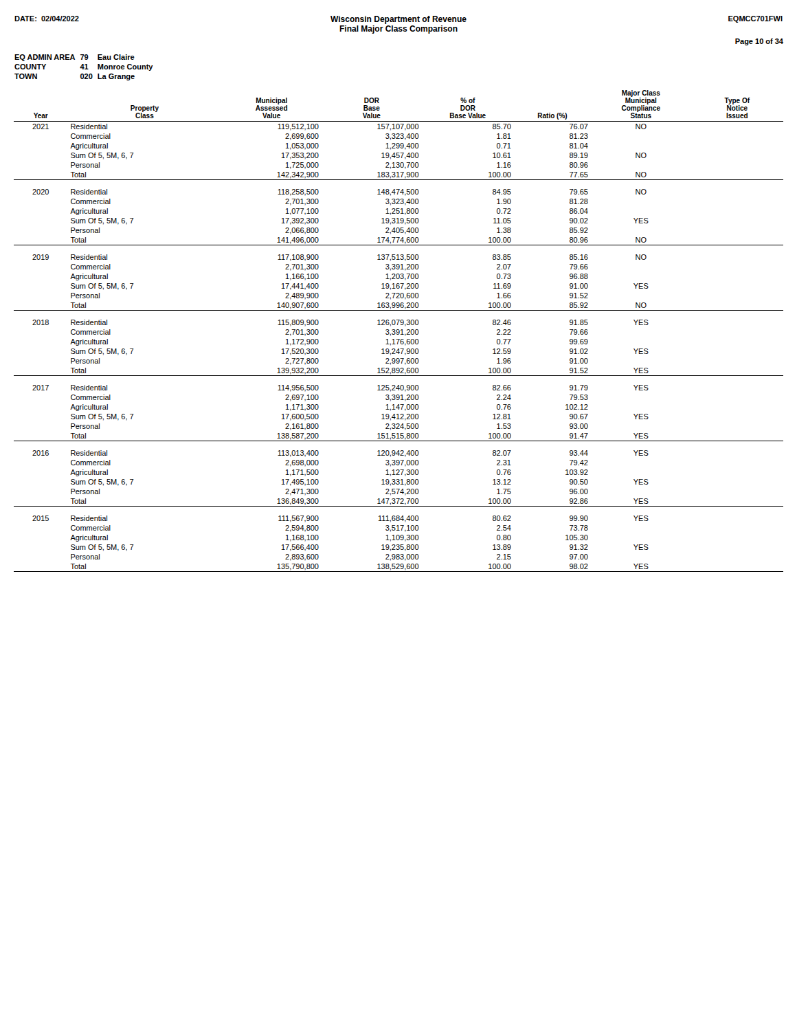| DATE: 02/04/2022 | Wisconsin Department of Revenue Final Major Class Comparison | EQMCC701FWI |
Page 10 of 34
| EQ ADMIN AREA | 79 | Eau Claire |
| COUNTY | 41 | Monroe County |
| TOWN | 020 | La Grange |
| Year | Property Class | Municipal Assessed Value | DOR Base Value | % of DOR Base Value | Ratio (%) | Major Class Municipal Compliance Status | Type Of Notice Issued |
| --- | --- | --- | --- | --- | --- | --- | --- |
| 2021 | Residential | 119,512,100 | 157,107,000 | 85.70 | 76.07 | NO | |
| | Commercial | 2,699,600 | 3,323,400 | 1.81 | 81.23 | | |
| | Agricultural | 1,053,000 | 1,299,400 | 0.71 | 81.04 | | |
| | Sum Of 5, 5M, 6, 7 | 17,353,200 | 19,457,400 | 10.61 | 89.19 | NO | |
| | Personal | 1,725,000 | 2,130,700 | 1.16 | 80.96 | | |
| | Total | 142,342,900 | 183,317,900 | 100.00 | 77.65 | NO | |
| 2020 | Residential | 118,258,500 | 148,474,500 | 84.95 | 79.65 | NO | |
| | Commercial | 2,701,300 | 3,323,400 | 1.90 | 81.28 | | |
| | Agricultural | 1,077,100 | 1,251,800 | 0.72 | 86.04 | | |
| | Sum Of 5, 5M, 6, 7 | 17,392,300 | 19,319,500 | 11.05 | 90.02 | YES | |
| | Personal | 2,066,800 | 2,405,400 | 1.38 | 85.92 | | |
| | Total | 141,496,000 | 174,774,600 | 100.00 | 80.96 | NO | |
| 2019 | Residential | 117,108,900 | 137,513,500 | 83.85 | 85.16 | NO | |
| | Commercial | 2,701,300 | 3,391,200 | 2.07 | 79.66 | | |
| | Agricultural | 1,166,100 | 1,203,700 | 0.73 | 96.88 | | |
| | Sum Of 5, 5M, 6, 7 | 17,441,400 | 19,167,200 | 11.69 | 91.00 | YES | |
| | Personal | 2,489,900 | 2,720,600 | 1.66 | 91.52 | | |
| | Total | 140,907,600 | 163,996,200 | 100.00 | 85.92 | NO | |
| 2018 | Residential | 115,809,900 | 126,079,300 | 82.46 | 91.85 | YES | |
| | Commercial | 2,701,300 | 3,391,200 | 2.22 | 79.66 | | |
| | Agricultural | 1,172,900 | 1,176,600 | 0.77 | 99.69 | | |
| | Sum Of 5, 5M, 6, 7 | 17,520,300 | 19,247,900 | 12.59 | 91.02 | YES | |
| | Personal | 2,727,800 | 2,997,600 | 1.96 | 91.00 | | |
| | Total | 139,932,200 | 152,892,600 | 100.00 | 91.52 | YES | |
| 2017 | Residential | 114,956,500 | 125,240,900 | 82.66 | 91.79 | YES | |
| | Commercial | 2,697,100 | 3,391,200 | 2.24 | 79.53 | | |
| | Agricultural | 1,171,300 | 1,147,000 | 0.76 | 102.12 | | |
| | Sum Of 5, 5M, 6, 7 | 17,600,500 | 19,412,200 | 12.81 | 90.67 | YES | |
| | Personal | 2,161,800 | 2,324,500 | 1.53 | 93.00 | | |
| | Total | 138,587,200 | 151,515,800 | 100.00 | 91.47 | YES | |
| 2016 | Residential | 113,013,400 | 120,942,400 | 82.07 | 93.44 | YES | |
| | Commercial | 2,698,000 | 3,397,000 | 2.31 | 79.42 | | |
| | Agricultural | 1,171,500 | 1,127,300 | 0.76 | 103.92 | | |
| | Sum Of 5, 5M, 6, 7 | 17,495,100 | 19,331,800 | 13.12 | 90.50 | YES | |
| | Personal | 2,471,300 | 2,574,200 | 1.75 | 96.00 | | |
| | Total | 136,849,300 | 147,372,700 | 100.00 | 92.86 | YES | |
| 2015 | Residential | 111,567,900 | 111,684,400 | 80.62 | 99.90 | YES | |
| | Commercial | 2,594,800 | 3,517,100 | 2.54 | 73.78 | | |
| | Agricultural | 1,168,100 | 1,109,300 | 0.80 | 105.30 | | |
| | Sum Of 5, 5M, 6, 7 | 17,566,400 | 19,235,800 | 13.89 | 91.32 | YES | |
| | Personal | 2,893,600 | 2,983,000 | 2.15 | 97.00 | | |
| | Total | 135,790,800 | 138,529,600 | 100.00 | 98.02 | YES | |